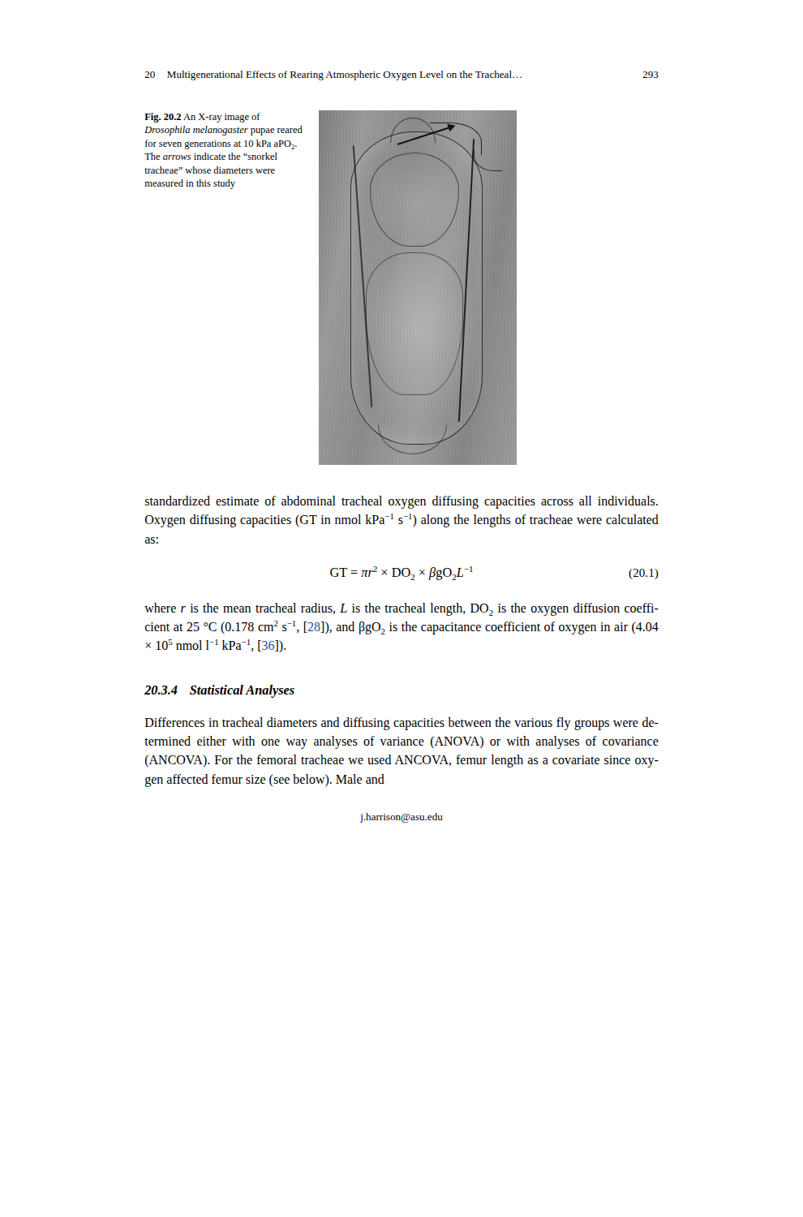293 20 Multigenerational Effects of Rearing Atmospheric Oxygen Level on the Tracheal…
Fig. 20.2 An X-ray image of Drosophila melanogaster pupae reared for seven generations at 10 kPa aPO2. The arrows indicate the “snorkel tracheae” whose diameters were measured in this study
standardized estimate of abdominal tracheal oxygen diffusing capacities across all individuals. Oxygen diffusing capacities (GT in nmol kPa−1 s−1) along the lengths of tracheae were calculated as:
GT = πr2 × DO2 × βgO2L−1 (20.1)
where r is the mean tracheal radius, L is the tracheal length, DO2 is the oxygen diffusion coefficient at 25 °C (0.178 cm2 s−1, [28]), and βgO2 is the capacitance coefficient of oxygen in air (4.04 × 105 nmol l−1 kPa−1, [36]).
20.3.4 Statistical Analyses
Differences in tracheal diameters and diffusing capacities between the various fly groups were determined either with one way analyses of variance (ANOVA) or with analyses of covariance (ANCOVA). For the femoral tracheae we used ANCOVA, femur length as a covariate since oxygen affected femur size (see below). Male and
j.harrison@asu.edu